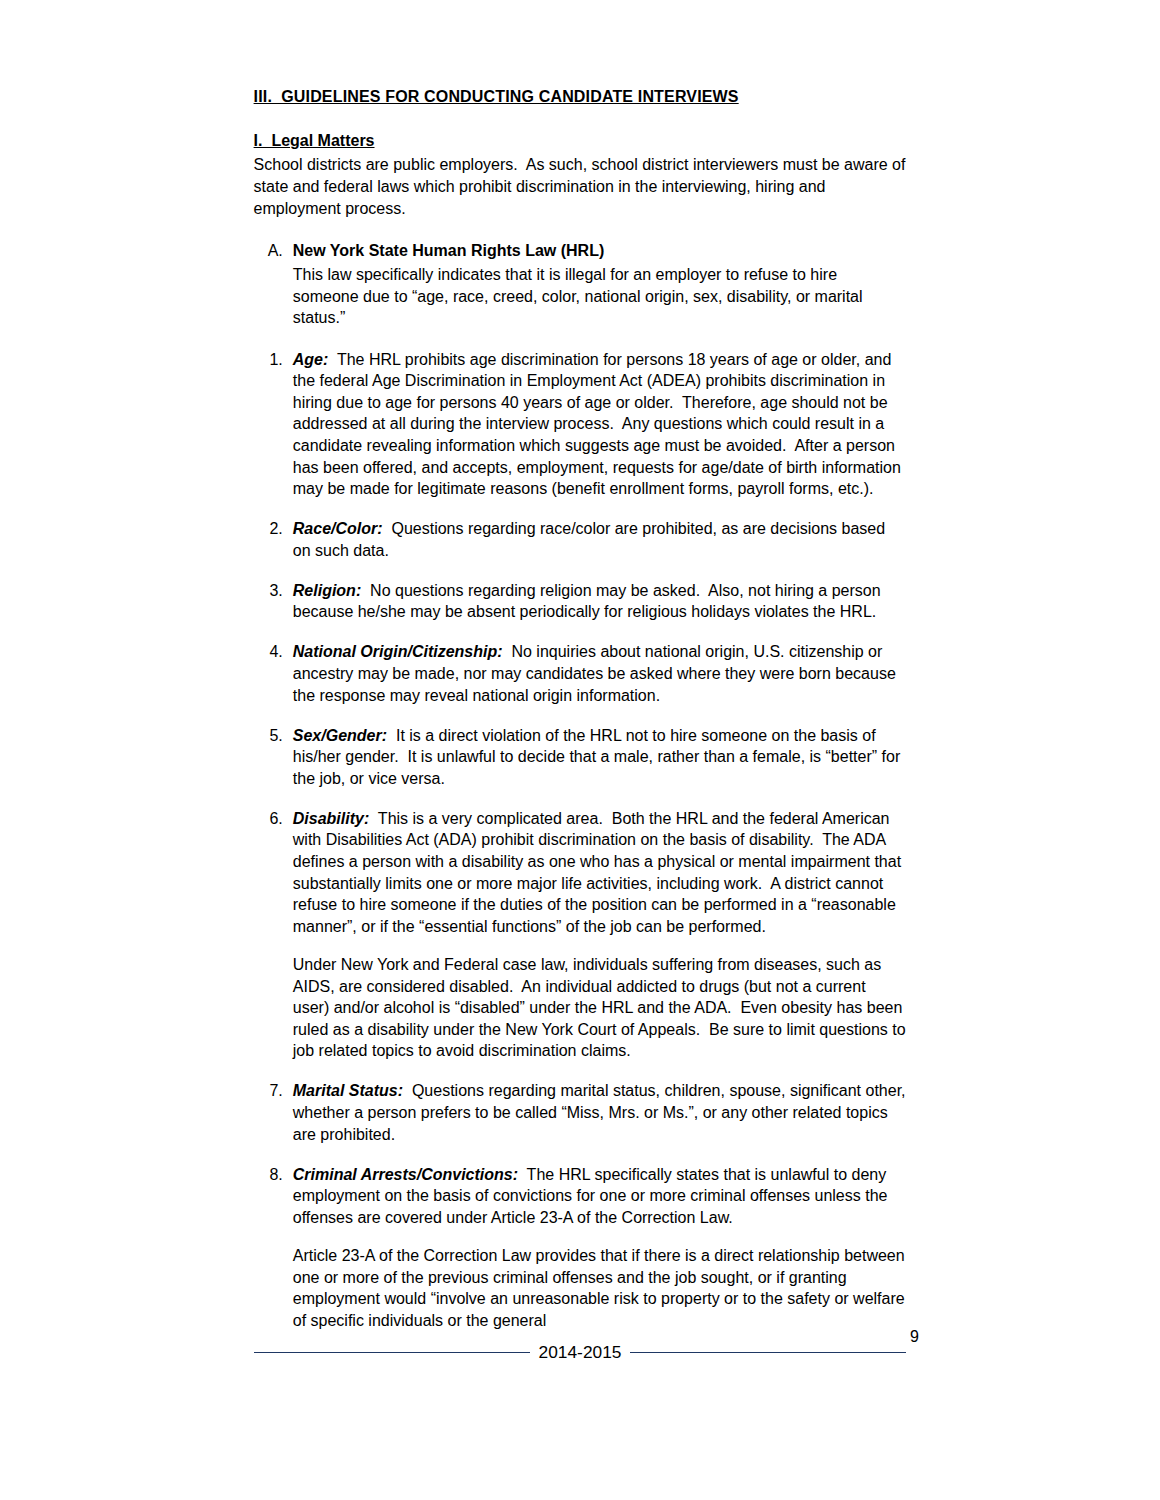III. GUIDELINES FOR CONDUCTING CANDIDATE INTERVIEWS
I. Legal Matters
School districts are public employers. As such, school district interviewers must be aware of state and federal laws which prohibit discrimination in the interviewing, hiring and employment process.
New York State Human Rights Law (HRL)
This law specifically indicates that it is illegal for an employer to refuse to hire someone due to “age, race, creed, color, national origin, sex, disability, or marital status.”
Age: The HRL prohibits age discrimination for persons 18 years of age or older, and the federal Age Discrimination in Employment Act (ADEA) prohibits discrimination in hiring due to age for persons 40 years of age or older. Therefore, age should not be addressed at all during the interview process. Any questions which could result in a candidate revealing information which suggests age must be avoided. After a person has been offered, and accepts, employment, requests for age/date of birth information may be made for legitimate reasons (benefit enrollment forms, payroll forms, etc.).
Race/Color: Questions regarding race/color are prohibited, as are decisions based on such data.
Religion: No questions regarding religion may be asked. Also, not hiring a person because he/she may be absent periodically for religious holidays violates the HRL.
National Origin/Citizenship: No inquiries about national origin, U.S. citizenship or ancestry may be made, nor may candidates be asked where they were born because the response may reveal national origin information.
Sex/Gender: It is a direct violation of the HRL not to hire someone on the basis of his/her gender. It is unlawful to decide that a male, rather than a female, is “better” for the job, or vice versa.
Disability: This is a very complicated area. Both the HRL and the federal American with Disabilities Act (ADA) prohibit discrimination on the basis of disability. The ADA defines a person with a disability as one who has a physical or mental impairment that substantially limits one or more major life activities, including work. A district cannot refuse to hire someone if the duties of the position can be performed in a “reasonable manner”, or if the “essential functions” of the job can be performed.
Under New York and Federal case law, individuals suffering from diseases, such as AIDS, are considered disabled. An individual addicted to drugs (but not a current user) and/or alcohol is “disabled” under the HRL and the ADA. Even obesity has been ruled as a disability under the New York Court of Appeals. Be sure to limit questions to job related topics to avoid discrimination claims.
Marital Status: Questions regarding marital status, children, spouse, significant other, whether a person prefers to be called “Miss, Mrs. or Ms.”, or any other related topics are prohibited.
Criminal Arrests/Convictions: The HRL specifically states that is unlawful to deny employment on the basis of convictions for one or more criminal offenses unless the offenses are covered under Article 23-A of the Correction Law.
Article 23-A of the Correction Law provides that if there is a direct relationship between one or more of the previous criminal offenses and the job sought, or if granting employment would “involve an unreasonable risk to property or to the safety or welfare of specific individuals or the general
9
2014-2015